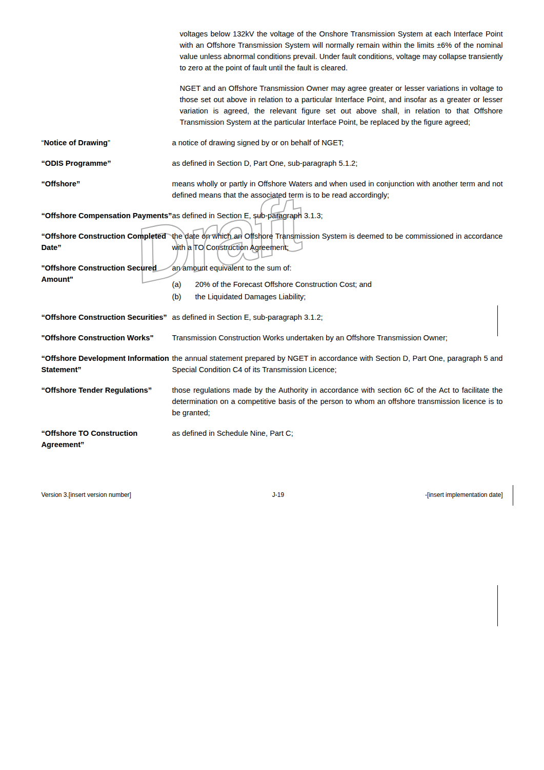Draft
voltages below 132kV the voltage of the Onshore Transmission System at each Interface Point with an Offshore Transmission System will normally remain within the limits ±6% of the nominal value unless abnormal conditions prevail. Under fault conditions, voltage may collapse transiently to zero at the point of fault until the fault is cleared.
NGET and an Offshore Transmission Owner may agree greater or lesser variations in voltage to those set out above in relation to a particular Interface Point, and insofar as a greater or lesser variation is agreed, the relevant figure set out above shall, in relation to that Offshore Transmission System at the particular Interface Point, be replaced by the figure agreed;
| “ Notice of Drawing ” | a notice of drawing signed by or on behalf of NGET; |
| “ODIS Programme” | as defined in Section D, Part One, sub-paragraph 5.1.2; |
| “Offshore” | means wholly or partly in Offshore Waters and when used in conjunction with another term and not defined means that the associated term is to be read accordingly; |
| “Offshore Compensation Payments” | as defined in Section E, sub-paragraph 3.1.3; |
| “Offshore Construction Completed Date” | the date on which an Offshore Transmission System is deemed to be commissioned in accordance with a TO Construction Agreement; |
| "Offshore Construction Secured Amount" | an amount equivalent to the sum of: / (a) / 20% of the Forecast Offshore Construction Cost; and / / (b) / the Liquidated Damages Liability; / |
| “Offshore Construction Securities” | as defined in Section E, sub-paragraph 3.1.2; |
| "Offshore Construction Works" | Transmission Construction Works undertaken by an Offshore Transmission Owner; |
| “Offshore Development Information Statement” | the annual statement prepared by NGET in accordance with Section D, Part One, paragraph 5 and Special Condition C4 of its Transmission Licence; |
| “Offshore Tender Regulations” | those regulations made by the Authority in accordance with section 6C of the Act to facilitate the determination on a competitive basis of the person to whom an offshore transmission licence is to be granted; |
| “Offshore TO Construction Agreement” | as defined in Schedule Nine, Part C; |
Version 3.[insert version number]
J-19
-[insert implementation date]